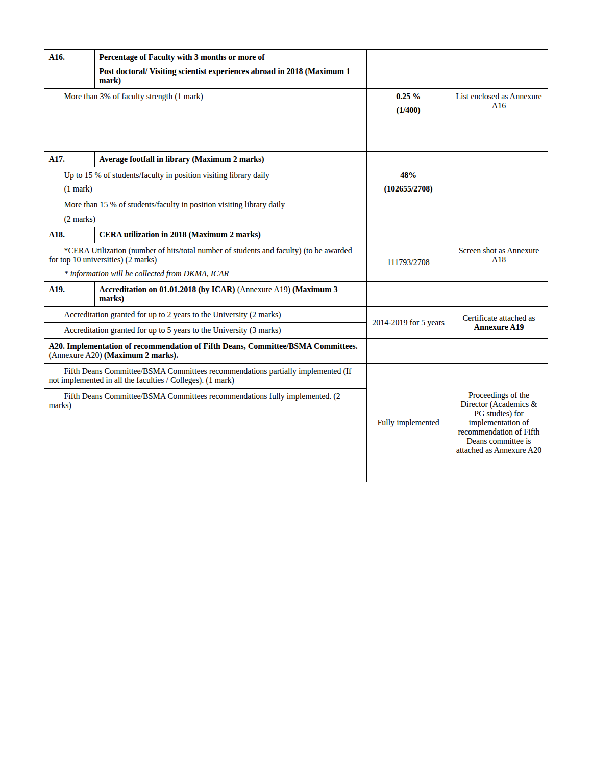| A16. | Percentage of Faculty with 3 months or more of Post doctoral/ Visiting scientist experiences abroad in 2018 (Maximum 1 mark) | | |
| More than 3% of faculty strength (1 mark) | 0.25 % (1/400) | List enclosed as Annexure A16 |
| A17. | Average footfall in library (Maximum 2 marks) | | |
| Up to 15 % of students/faculty in position visiting library daily (1 mark) | 48% (102655/2708) | |
| More than 15 % of students/faculty in position visiting library daily (2 marks) |
| A18. | CERA utilization in 2018 (Maximum 2 marks) | | |
| *CERA Utilization (number of hits/total number of students and faculty) (to be awarded for top 10 universities) (2 marks) * information will be collected from DKMA, ICAR | 111793/2708 | Screen shot as Annexure A18 |
| A19. | Accreditation on 01.01.2018 (by ICAR) (Annexure A19) (Maximum 3 marks) | | |
| Accreditation granted for up to 2 years to the University (2 marks) | 2014-2019 for 5 years | Certificate attached as Annexure A19 |
| Accreditation granted for up to 5 years to the University (3 marks) |
| A20. Implementation of recommendation of Fifth Deans, Committee/BSMA Committees. (Annexure A20) (Maximum 2 marks). | | |
| Fifth Deans Committee/BSMA Committees recommendations partially implemented (If not implemented in all the faculties / Colleges). (1 mark) | Fully implemented | Proceedings of the Director (Academics & PG studies) for implementation of recommendation of Fifth Deans committee is attached as Annexure A20 |
| Fifth Deans Committee/BSMA Committees recommendations fully implemented. (2 marks) |